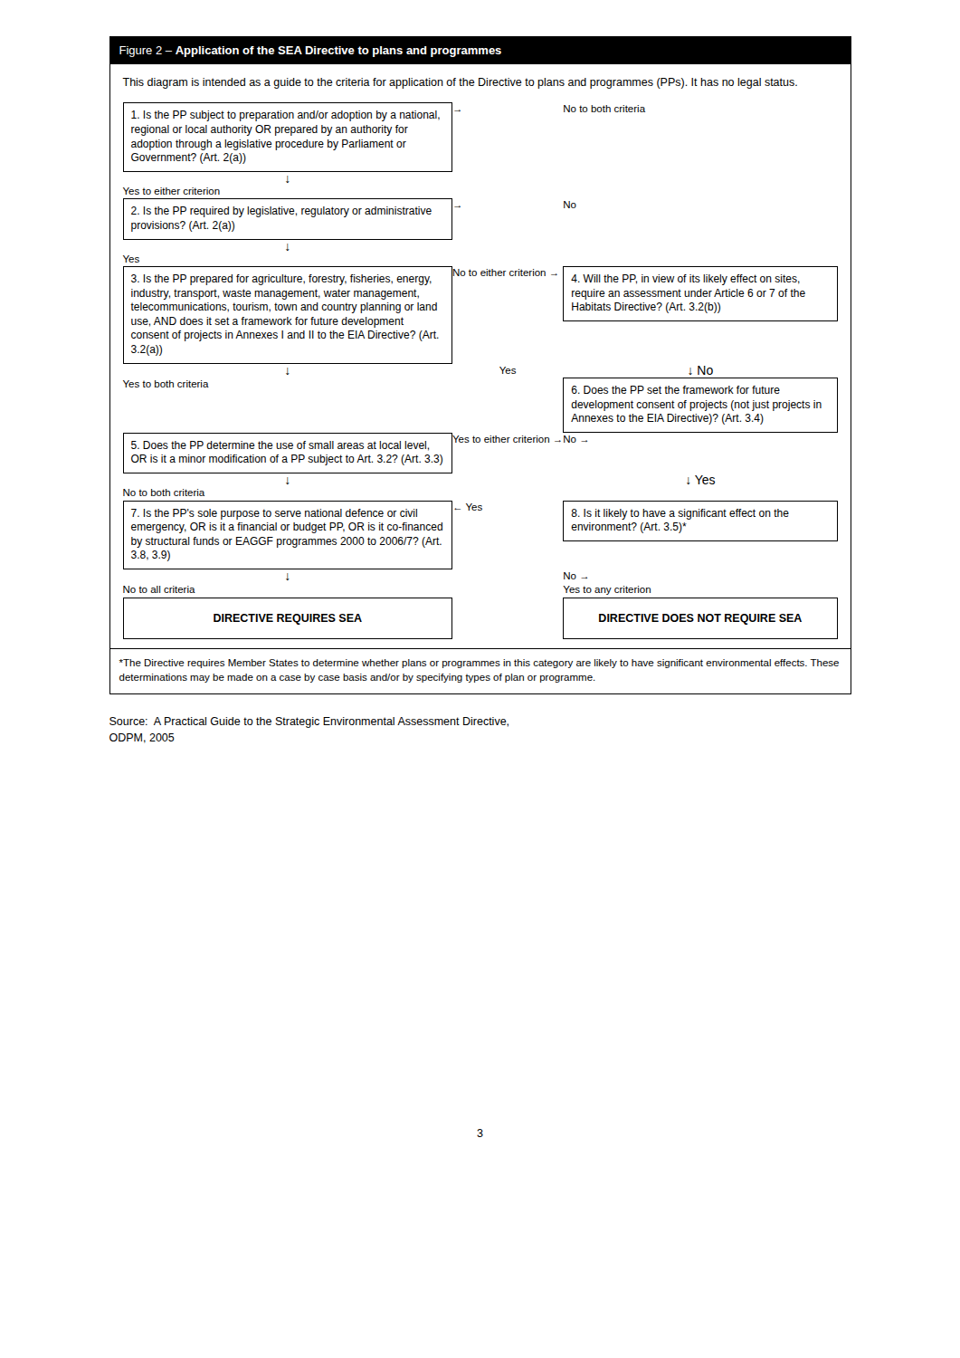Figure 2 – Application of the SEA Directive to plans and programmes
This diagram is intended as a guide to the criteria for application of the Directive to plans and programmes (PPs). It has no legal status.
| 1. Is the PP subject to preparation and/or adoption by a national, regional or local authority OR prepared by an authority for adoption through a legislative procedure by Parliament or Government? (Art. 2(a)) | → | No to both criteria |
| ↓ | | |
| Yes to either criterion | | |
| 2. Is the PP required by legislative, regulatory or administrative provisions? (Art. 2(a)) | → | No |
| ↓ | | |
| Yes | | |
| 3. Is the PP prepared for agriculture, forestry, fisheries, energy, industry, transport, waste management, water management, telecommunications, tourism, town and country planning or land use, AND does it set a framework for future development consent of projects in Annexes I and II to the EIA Directive? (Art. 3.2(a)) | No to either criterion → | 4. Will the PP, in view of its likely effect on sites, require an assessment under Article 6 or 7 of the Habitats Directive? (Art. 3.2(b)) |
| ↓ | Yes | ↓ No |
| Yes to both criteria | | 6. Does the PP set the framework for future development consent of projects (not just projects in Annexes to the EIA Directive)? (Art. 3.4) |
| 5. Does the PP determine the use of small areas at local level, OR is it a minor modification of a PP subject to Art. 3.2? (Art. 3.3) | Yes to either criterion → | No → |
| ↓ | | ↓ Yes |
| No to both criteria | | |
| 7. Is the PP's sole purpose to serve national defence or civil emergency, OR is it a financial or budget PP, OR is it co-financed by structural funds or EAGGF programmes 2000 to 2006/7? (Art. 3.8, 3.9) | ← Yes | 8. Is it likely to have a significant effect on the environment? (Art. 3.5)* |
| ↓ | | No → |
| No to all criteria | | Yes to any criterion |
| Directive requires SEA | | Directive does not require SEA |
*The Directive requires Member States to determine whether plans or programmes in this category are likely to have significant environmental effects. These determinations may be made on a case by case basis and/or by specifying types of plan or programme.
Source: A Practical Guide to the Strategic Environmental Assessment Directive,
ODPM, 2005
3